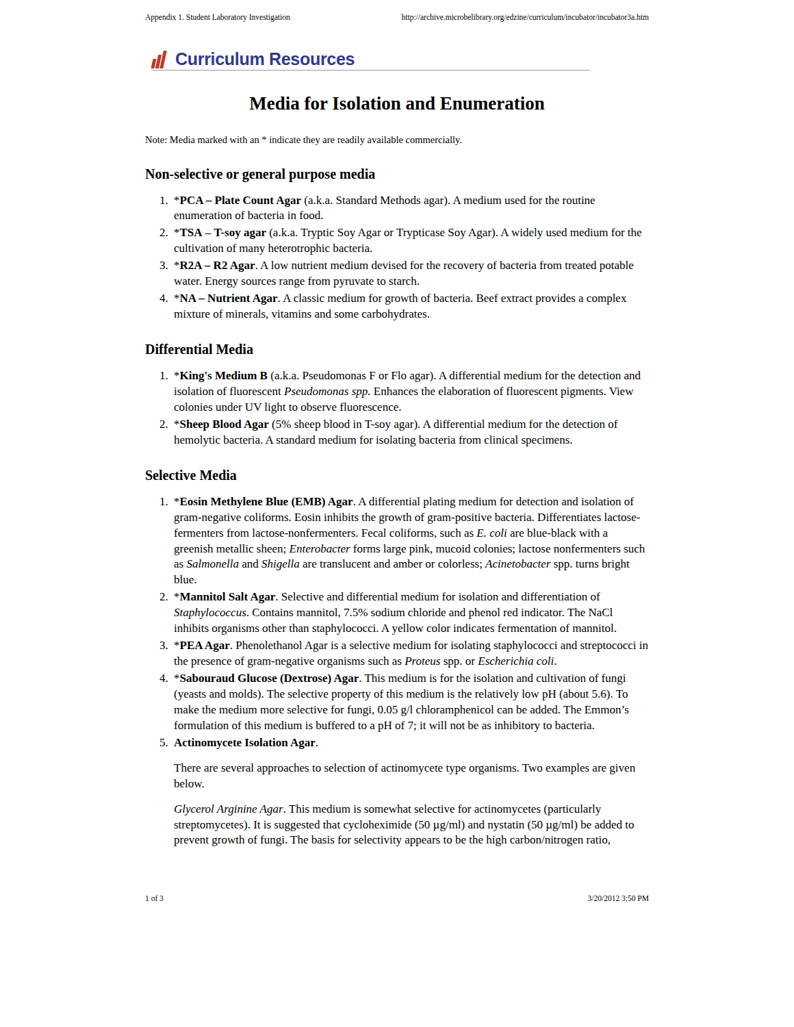Appendix 1. Student Laboratory Investigation
http://archive.microbelibrary.org/edzine/curriculum/incubator/incubator3a.htm
Curriculum Resources
Media for Isolation and Enumeration
Note: Media marked with an * indicate they are readily available commercially.
Non-selective or general purpose media
*PCA – Plate Count Agar (a.k.a. Standard Methods agar). A medium used for the routine enumeration of bacteria in food.
*TSA – T-soy agar (a.k.a. Tryptic Soy Agar or Trypticase Soy Agar). A widely used medium for the cultivation of many heterotrophic bacteria.
*R2A – R2 Agar. A low nutrient medium devised for the recovery of bacteria from treated potable water. Energy sources range from pyruvate to starch.
*NA – Nutrient Agar. A classic medium for growth of bacteria. Beef extract provides a complex mixture of minerals, vitamins and some carbohydrates.
Differential Media
*King's Medium B (a.k.a. Pseudomonas F or Flo agar). A differential medium for the detection and isolation of fluorescent Pseudomonas spp. Enhances the elaboration of fluorescent pigments. View colonies under UV light to observe fluorescence.
*Sheep Blood Agar (5% sheep blood in T-soy agar). A differential medium for the detection of hemolytic bacteria. A standard medium for isolating bacteria from clinical specimens.
Selective Media
*Eosin Methylene Blue (EMB) Agar. A differential plating medium for detection and isolation of gram-negative coliforms. Eosin inhibits the growth of gram-positive bacteria. Differentiates lactose-fermenters from lactose-nonfermenters. Fecal coliforms, such as E. coli are blue-black with a greenish metallic sheen; Enterobacter forms large pink, mucoid colonies; lactose nonfermenters such as Salmonella and Shigella are translucent and amber or colorless; Acinetobacter spp. turns bright blue.
*Mannitol Salt Agar. Selective and differential medium for isolation and differentiation of Staphylococcus. Contains mannitol, 7.5% sodium chloride and phenol red indicator. The NaCl inhibits organisms other than staphylococci. A yellow color indicates fermentation of mannitol.
*PEA Agar. Phenolethanol Agar is a selective medium for isolating staphylococci and streptococci in the presence of gram-negative organisms such as Proteus spp. or Escherichia coli.
*Sabouraud Glucose (Dextrose) Agar. This medium is for the isolation and cultivation of fungi (yeasts and molds). The selective property of this medium is the relatively low pH (about 5.6). To make the medium more selective for fungi, 0.05 g/l chloramphenicol can be added. The Emmon’s formulation of this medium is buffered to a pH of 7; it will not be as inhibitory to bacteria.
Actinomycete Isolation Agar.
There are several approaches to selection of actinomycete type organisms. Two examples are given below.
Glycerol Arginine Agar. This medium is somewhat selective for actinomycetes (particularly streptomycetes). It is suggested that cycloheximide (50 µg/ml) and nystatin (50 µg/ml) be added to prevent growth of fungi. The basis for selectivity appears to be the high carbon/nitrogen ratio,
1 of 3
3/20/2012 3:50 PM